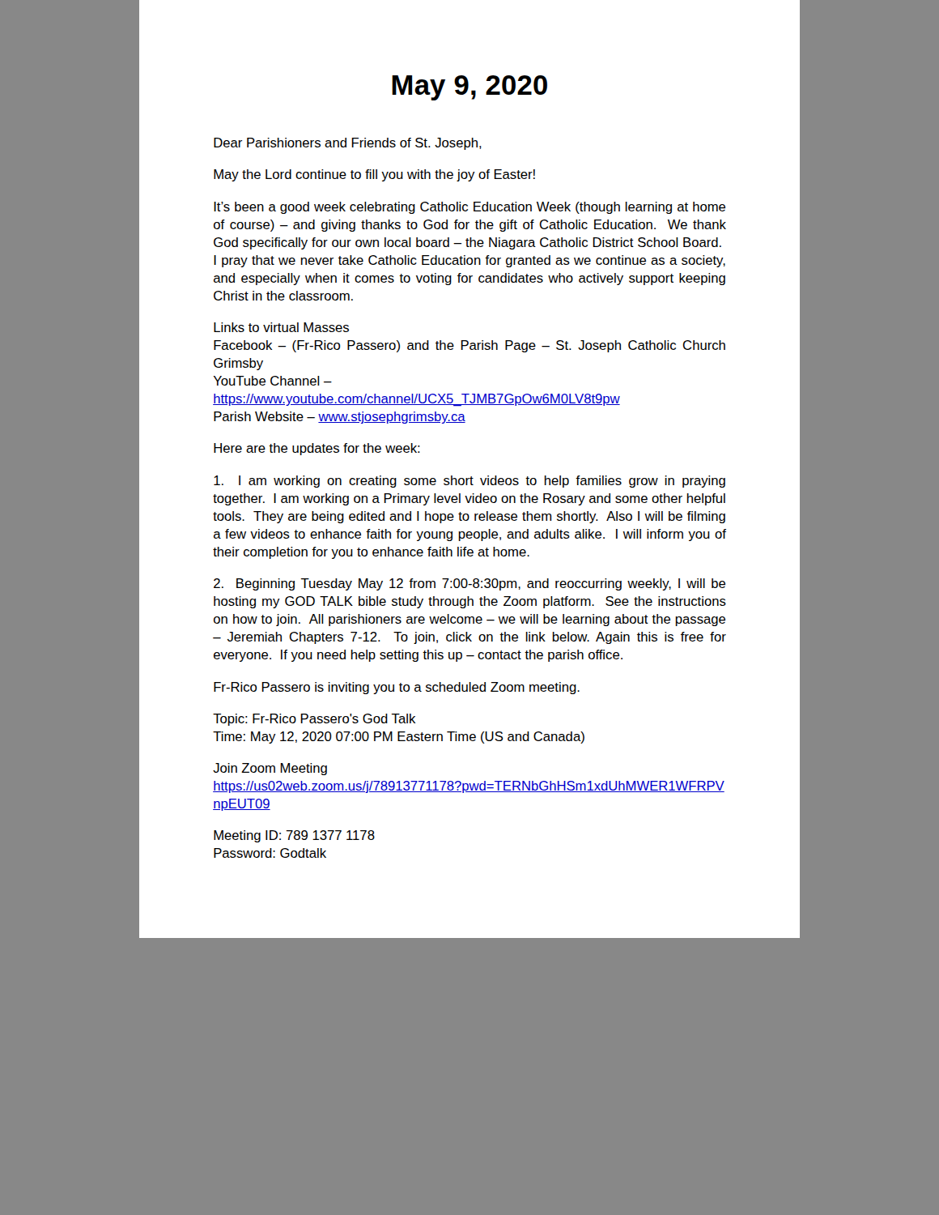May 9, 2020
Dear Parishioners and Friends of St. Joseph,
May the Lord continue to fill you with the joy of Easter!
It’s been a good week celebrating Catholic Education Week (though learning at home of course) – and giving thanks to God for the gift of Catholic Education. We thank God specifically for our own local board – the Niagara Catholic District School Board. I pray that we never take Catholic Education for granted as we continue as a society, and especially when it comes to voting for candidates who actively support keeping Christ in the classroom.
Links to virtual Masses
Facebook – (Fr-Rico Passero) and the Parish Page – St. Joseph Catholic Church Grimsby
YouTube Channel –
https://www.youtube.com/channel/UCX5_TJMB7GpOw6M0LV8t9pw
Parish Website – www.stjosephgrimsby.ca
Here are the updates for the week:
1. I am working on creating some short videos to help families grow in praying together. I am working on a Primary level video on the Rosary and some other helpful tools. They are being edited and I hope to release them shortly. Also I will be filming a few videos to enhance faith for young people, and adults alike. I will inform you of their completion for you to enhance faith life at home.
2. Beginning Tuesday May 12 from 7:00-8:30pm, and reoccurring weekly, I will be hosting my GOD TALK bible study through the Zoom platform. See the instructions on how to join. All parishioners are welcome – we will be learning about the passage – Jeremiah Chapters 7-12. To join, click on the link below. Again this is free for everyone. If you need help setting this up – contact the parish office.
Fr-Rico Passero is inviting you to a scheduled Zoom meeting.
Topic: Fr-Rico Passero's God Talk
Time: May 12, 2020 07:00 PM Eastern Time (US and Canada)
Join Zoom Meeting
https://us02web.zoom.us/j/78913771178?pwd=TERNbGhHSm1xdUhMWER1WFRPVnpEUT09
Meeting ID: 789 1377 1178
Password: Godtalk